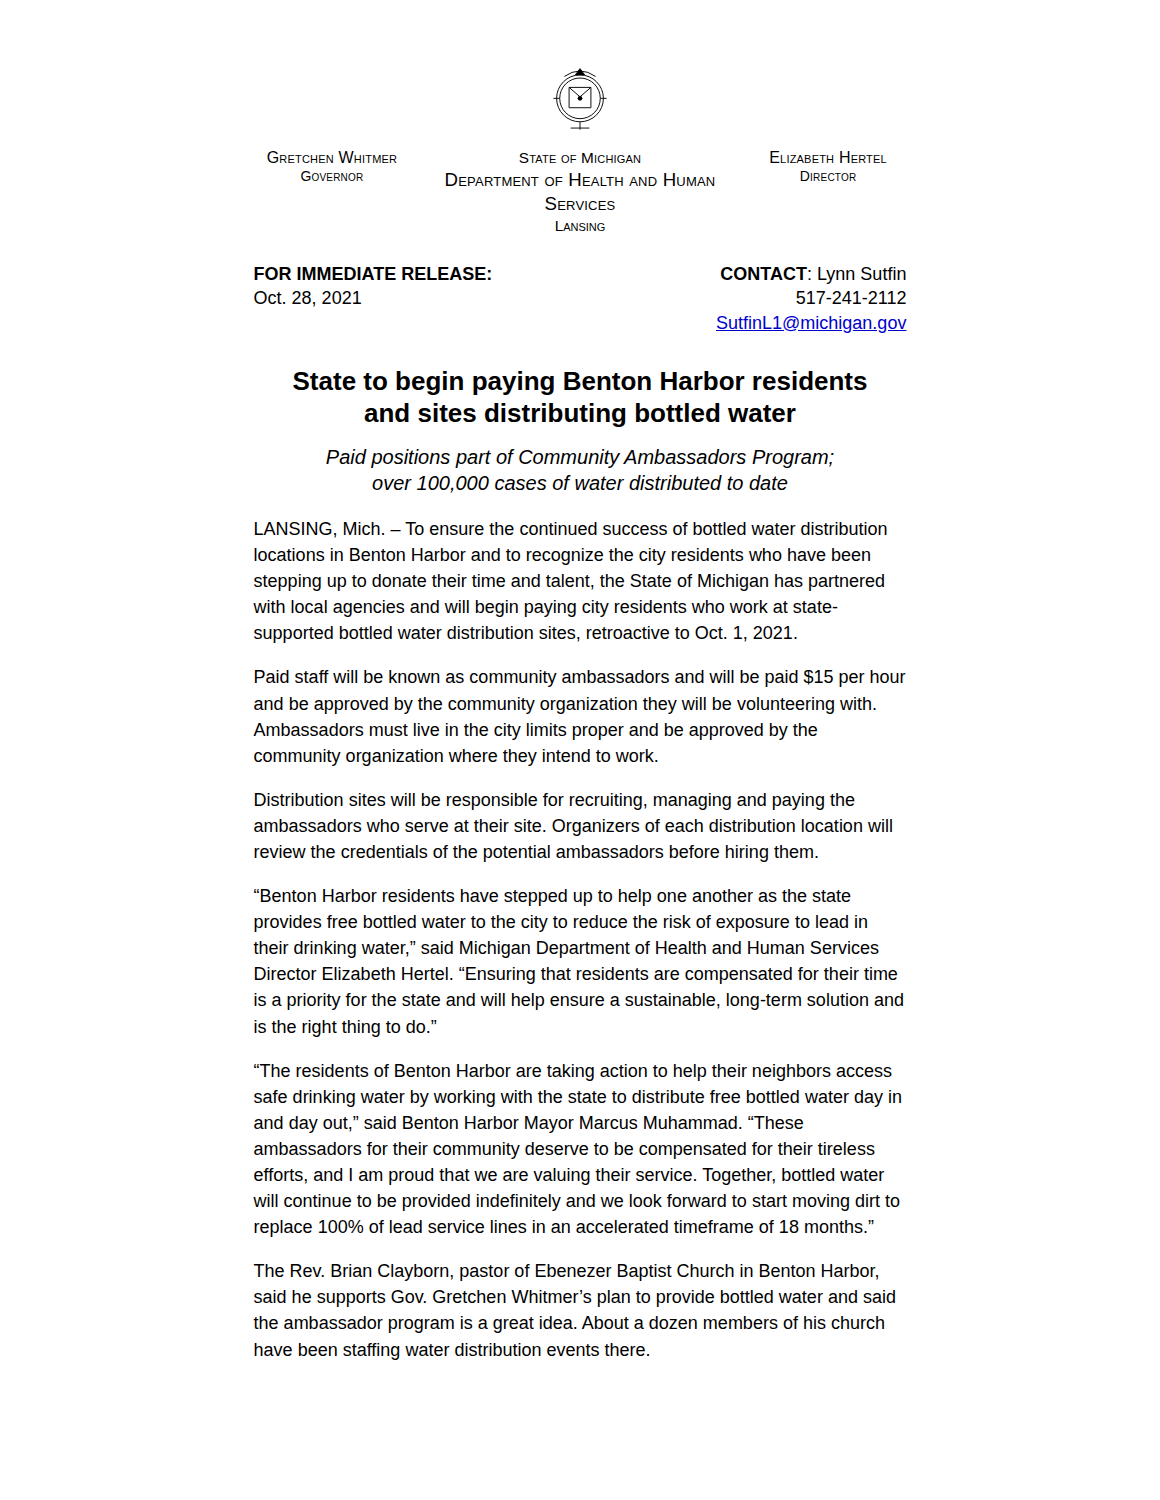| Gretchen Whitmer Governor | State of Michigan Department of Health and Human Services Lansing | Elizabeth Hertel Director |
| FOR IMMEDIATE RELEASE: Oct. 28, 2021 | CONTACT : Lynn Sutfin 517-241-2112 SutfinL1@michigan.gov |
State to begin paying Benton Harbor residents
and sites distributing bottled water
Paid positions part of Community Ambassadors Program;
over 100,000 cases of water distributed to date
LANSING, Mich. – To ensure the continued success of bottled water distribution locations in Benton Harbor and to recognize the city residents who have been stepping up to donate their time and talent, the State of Michigan has partnered with local agencies and will begin paying city residents who work at state-supported bottled water distribution sites, retroactive to Oct. 1, 2021.
Paid staff will be known as community ambassadors and will be paid $15 per hour and be approved by the community organization they will be volunteering with. Ambassadors must live in the city limits proper and be approved by the community organization where they intend to work.
Distribution sites will be responsible for recruiting, managing and paying the ambassadors who serve at their site. Organizers of each distribution location will review the credentials of the potential ambassadors before hiring them.
“Benton Harbor residents have stepped up to help one another as the state provides free bottled water to the city to reduce the risk of exposure to lead in their drinking water,” said Michigan Department of Health and Human Services Director Elizabeth Hertel. “Ensuring that residents are compensated for their time is a priority for the state and will help ensure a sustainable, long-term solution and is the right thing to do.”
“The residents of Benton Harbor are taking action to help their neighbors access safe drinking water by working with the state to distribute free bottled water day in and day out,” said Benton Harbor Mayor Marcus Muhammad. “These ambassadors for their community deserve to be compensated for their tireless efforts, and I am proud that we are valuing their service. Together, bottled water will continue to be provided indefinitely and we look forward to start moving dirt to replace 100% of lead service lines in an accelerated timeframe of 18 months.”
The Rev. Brian Clayborn, pastor of Ebenezer Baptist Church in Benton Harbor, said he supports Gov. Gretchen Whitmer’s plan to provide bottled water and said the ambassador program is a great idea. About a dozen members of his church have been staffing water distribution events there.